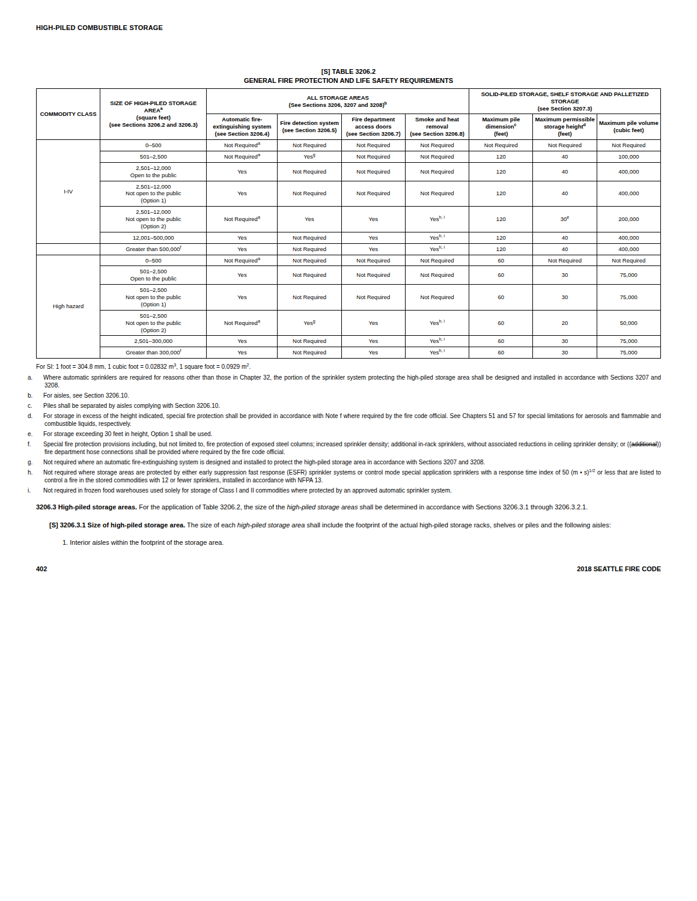HIGH-PILED COMBUSTIBLE STORAGE
[S] TABLE 3206.2
GENERAL FIRE PROTECTION AND LIFE SAFETY REQUIREMENTS
| COMMODITY CLASS | SIZE OF HIGH-PILED STORAGE AREA a (square feet) (see Sections 3206.2 and 3206.3) | ALL STORAGE AREAS (See Sections 3206, 3207 and 3208) b | SOLID-PILED STORAGE, SHELF STORAGE AND PALLETIZED STORAGE (see Section 3207.3) |
| --- | --- | --- | --- |
| Automatic fire-extinguishing system (see Section 3206.4) | Fire detection system (see Section 3206.5) | Fire department access doors (see Section 3206.7) | Smoke and heat removal (see Section 3206.8) | Maximum pile dimension c (feet) | Maximum permissible storage height d (feet) | Maximum pile volume (cubic feet) |
| I-IV | 0–500 | Not Required a | Not Required | Not Required | Not Required | Not Required | Not Required | Not Required |
| 501–2,500 | Not Required a | Yes g | Not Required | Not Required | 120 | 40 | 100,000 |
| 2,501–12,000 Open to the public | Yes | Not Required | Not Required | Not Required | 120 | 40 | 400,000 |
| 2,501–12,000 Not open to the public (Option 1) | Yes | Not Required | Not Required | Not Required | 120 | 40 | 400,000 |
| 2,501–12,000 Not open to the public (Option 2) | Not Required a | Yes | Yes | Yes h, i | 120 | 30 e | 200,000 |
| 12,001–500,000 | Yes | Not Required | Yes | Yes h, i | 120 | 40 | 400,000 |
| | Greater than 500,000 f | Yes | Not Required | Yes | Yes h, i | 120 | 40 | 400,000 |
| High hazard | 0–500 | Not Required a | Not Required | Not Required | Not Required | 60 | Not Required | Not Required |
| 501–2,500 Open to the public | Yes | Not Required | Not Required | Not Required | 60 | 30 | 75,000 |
| 501–2,500 Not open to the public (Option 1) | Yes | Not Required | Not Required | Not Required | 60 | 30 | 75,000 |
| 501–2,500 Not open to the public (Option 2) | Not Required a | Yes g | Yes | Yes h, i | 60 | 20 | 50,000 |
| 2,501–300,000 | Yes | Not Required | Yes | Yes h, i | 60 | 30 | 75,000 |
| Greater than 300,000 f | Yes | Not Required | Yes | Yes h, i | 60 | 30 | 75,000 |
For SI: 1 foot = 304.8 mm, 1 cubic foot = 0.02832 m3, 1 square foot = 0.0929 m2.
a. Where automatic sprinklers are required for reasons other than those in Chapter 32, the portion of the sprinkler system protecting the high-piled storage area shall be designed and installed in accordance with Sections 3207 and 3208.
b. For aisles, see Section 3206.10.
c. Piles shall be separated by aisles complying with Section 3206.10.
d. For storage in excess of the height indicated, special fire protection shall be provided in accordance with Note f where required by the fire code official. See Chapters 51 and 57 for special limitations for aerosols and flammable and combustible liquids, respectively.
e. For storage exceeding 30 feet in height, Option 1 shall be used.
f. Special fire protection provisions including, but not limited to, fire protection of exposed steel columns; increased sprinkler density; additional in-rack sprinklers, without associated reductions in ceiling sprinkler density; or ((additional)) fire department hose connections shall be provided where required by the fire code official.
g. Not required where an automatic fire-extinguishing system is designed and installed to protect the high-piled storage area in accordance with Sections 3207 and 3208.
h. Not required where storage areas are protected by either early suppression fast response (ESFR) sprinkler systems or control mode special application sprinklers with a response time index of 50 (m • s)1/2 or less that are listed to control a fire in the stored commodities with 12 or fewer sprinklers, installed in accordance with NFPA 13.
i. Not required in frozen food warehouses used solely for storage of Class I and II commodities where protected by an approved automatic sprinkler system.
3206.3 High-piled storage areas. For the application of Table 3206.2, the size of the high-piled storage areas shall be determined in accordance with Sections 3206.3.1 through 3206.3.2.1.
[S] 3206.3.1 Size of high-piled storage area. The size of each high-piled storage area shall include the footprint of the actual high-piled storage racks, shelves or piles and the following aisles:
1. Interior aisles within the footprint of the storage area.
402 2018 SEATTLE FIRE CODE